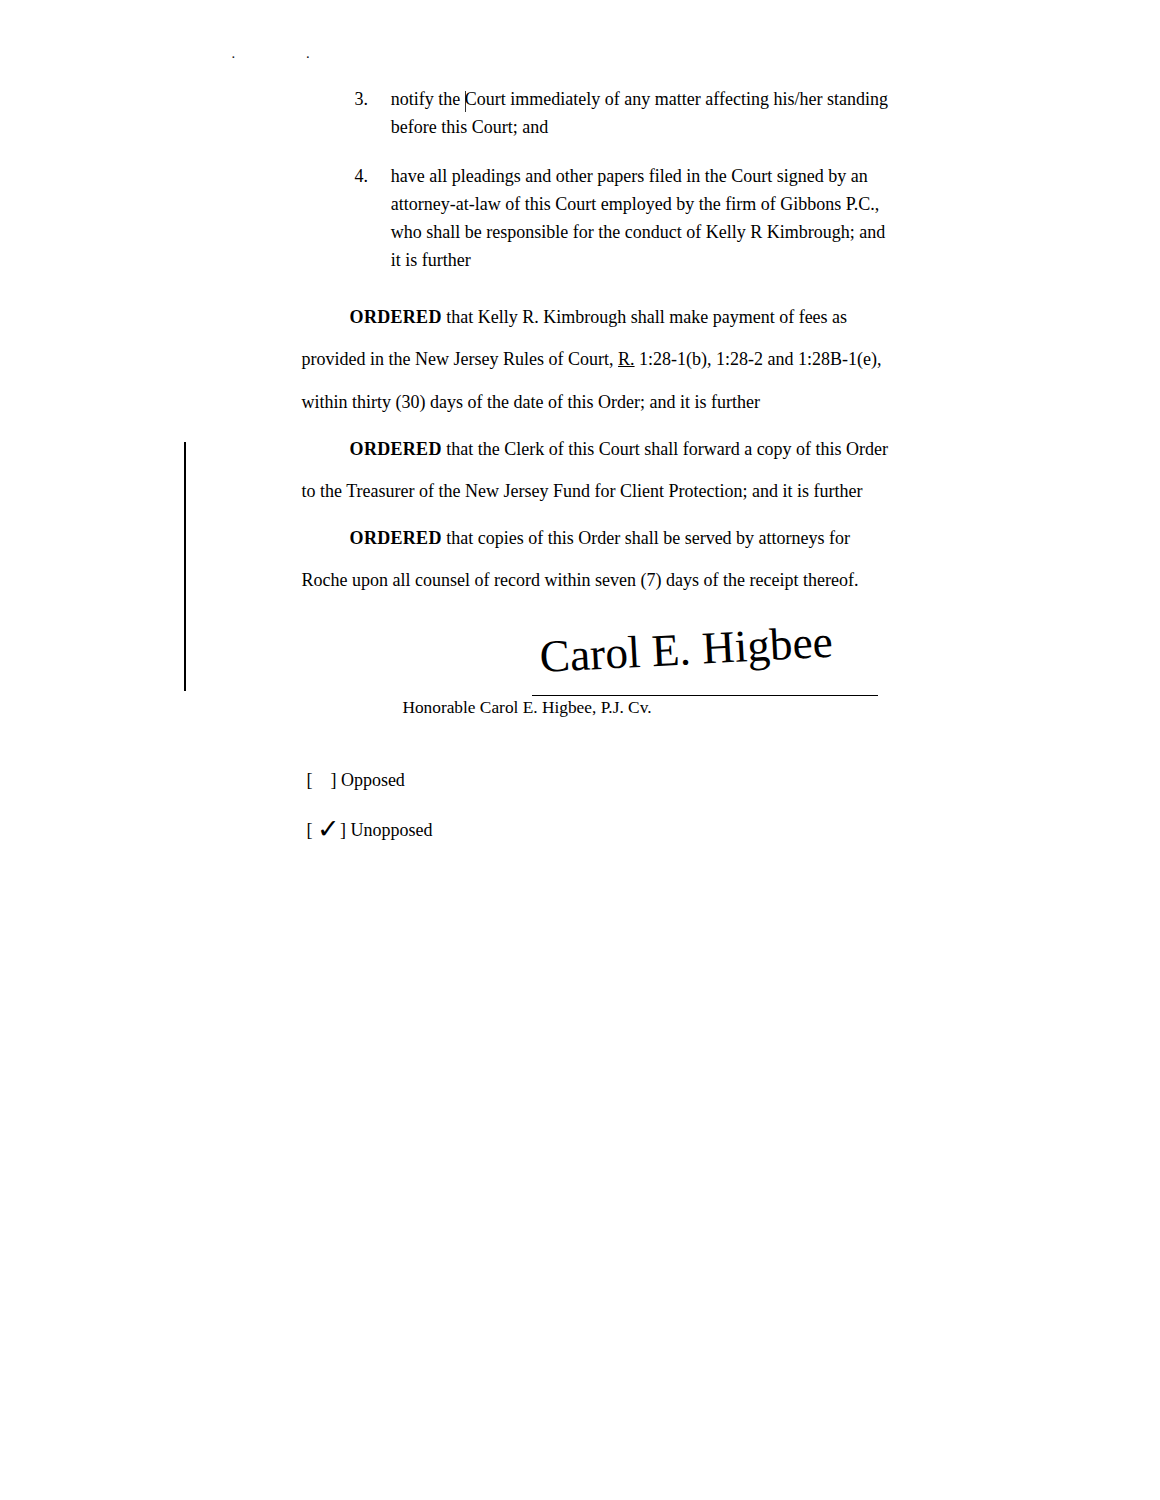. .
3. notify the Court immediately of any matter affecting his/her standing before this Court; and
4. have all pleadings and other papers filed in the Court signed by an attorney-at-law of this Court employed by the firm of Gibbons P.C., who shall be responsible for the conduct of Kelly R Kimbrough; and it is further
ORDERED that Kelly R. Kimbrough shall make payment of fees as provided in the New Jersey Rules of Court, R. 1:28-1(b), 1:28-2 and 1:28B-1(e), within thirty (30) days of the date of this Order; and it is further
ORDERED that the Clerk of this Court shall forward a copy of this Order to the Treasurer of the New Jersey Fund for Client Protection; and it is further
ORDERED that copies of this Order shall be served by attorneys for Roche upon all counsel of record within seven (7) days of the receipt thereof.
Carol E. Higbee Honorable Carol E. Higbee, P.J. Cv.
[ ] Opposed
[ ✓] Unopposed